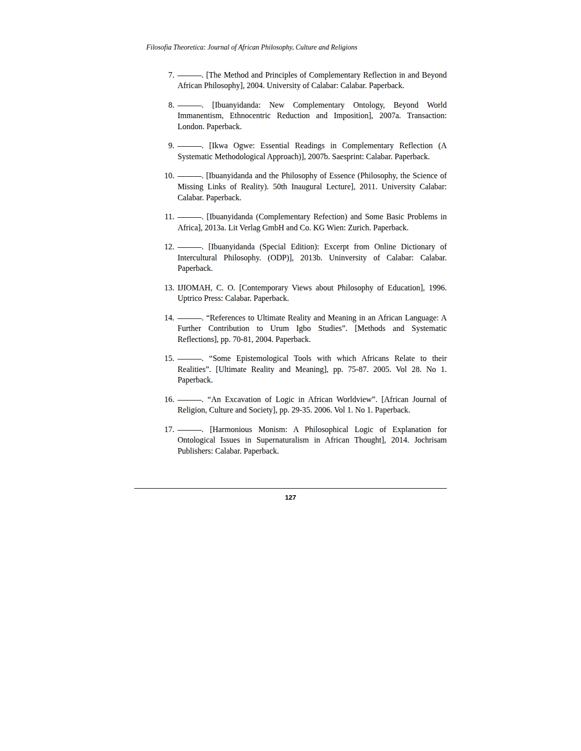Filosofia Theoretica: Journal of African Philosophy, Culture and Religions
7. ———. [The Method and Principles of Complementary Reflection in and Beyond African Philosophy], 2004. University of Calabar: Calabar. Paperback.
8. ———. [Ibuanyidanda: New Complementary Ontology, Beyond World Immanentism, Ethnocentric Reduction and Imposition], 2007a. Transaction: London. Paperback.
9. ———. [Ikwa Ogwe: Essential Readings in Complementary Reflection (A Systematic Methodological Approach)], 2007b. Saesprint: Calabar. Paperback.
10. ———. [Ibuanyidanda and the Philosophy of Essence (Philosophy, the Science of Missing Links of Reality). 50th Inaugural Lecture], 2011. University Calabar: Calabar. Paperback.
11. ———. [Ibuanyidanda (Complementary Refection) and Some Basic Problems in Africa], 2013a. Lit Verlag GmbH and Co. KG Wien: Zurich. Paperback.
12. ———. [Ibuanyidanda (Special Edition): Excerpt from Online Dictionary of Intercultural Philosophy. (ODP)], 2013b. Uninversity of Calabar: Calabar. Paperback.
13. IJIOMAH, C. O. [Contemporary Views about Philosophy of Education], 1996. Uptrico Press: Calabar. Paperback.
14. ———. “References to Ultimate Reality and Meaning in an African Language: A Further Contribution to Urum Igbo Studies”. [Methods and Systematic Reflections], pp. 70-81, 2004. Paperback.
15. ———. “Some Epistemological Tools with which Africans Relate to their Realities”. [Ultimate Reality and Meaning], pp. 75-87. 2005. Vol 28. No 1. Paperback.
16. ———. “An Excavation of Logic in African Worldview”. [African Journal of Religion, Culture and Society], pp. 29-35. 2006. Vol 1. No 1. Paperback.
17. ———. [Harmonious Monism: A Philosophical Logic of Explanation for Ontological Issues in Supernaturalism in African Thought], 2014. Jochrisam Publishers: Calabar. Paperback.
127